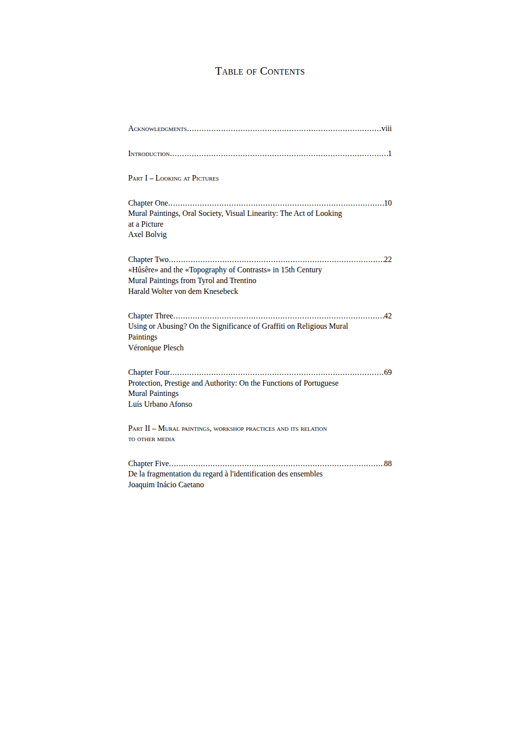Table of Contents
Acknowledgments .................................................................................................. viii
Introduction ..................................................................................................... 1
Part I – Looking at Pictures
Chapter One ..................................................................................................... 10
Mural Paintings, Oral Society, Visual Linearity: The Act of Looking
at a Picture
Axel Bolvig
Chapter Two ..................................................................................................... 22
«Hûsêre» and the «Topography of Contrasts» in 15th Century
Mural Paintings from Tyrol and Trentino
Harald Wolter von dem Knesebeck
Chapter Three ................................................................................................... 42
Using or Abusing? On the Significance of Graffiti on Religious Mural
Paintings
Véronique Plesch
Chapter Four .................................................................................................... 69
Protection, Prestige and Authority: On the Functions of Portuguese
Mural Paintings
Luís Urbano Afonso
Part II – Mural paintings, workshop practices and its relation
to other media
Chapter Five .................................................................................................... 88
De la fragmentation du regard à l'identification des ensembles
Joaquim Inácio Caetano